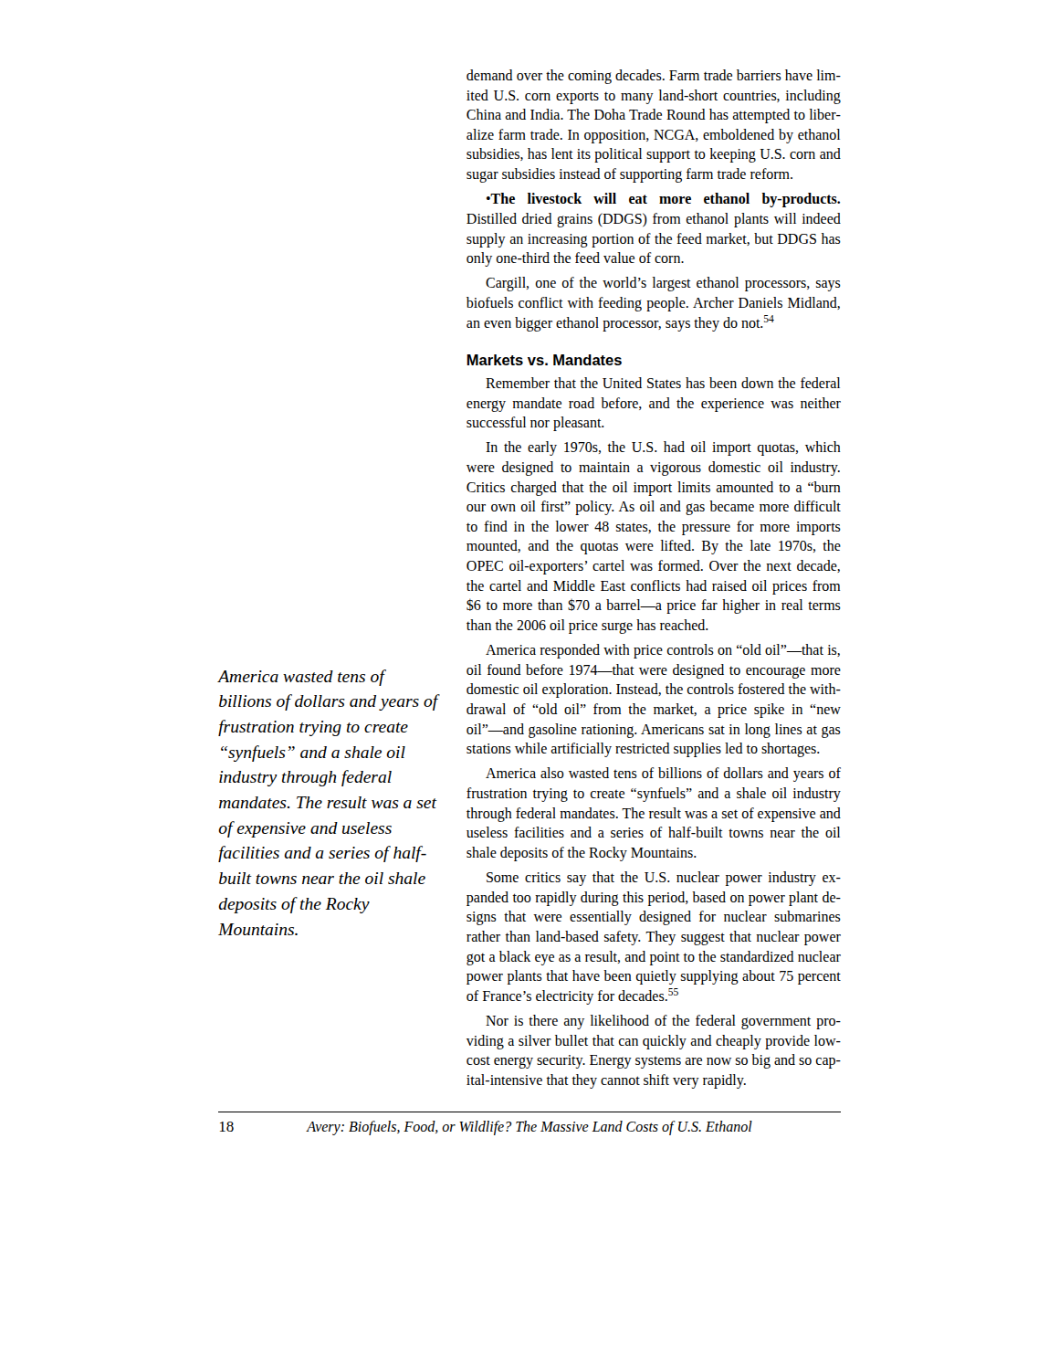demand over the coming decades. Farm trade barriers have limited U.S. corn exports to many land-short countries, including China and India. The Doha Trade Round has attempted to liberalize farm trade. In opposition, NCGA, emboldened by ethanol subsidies, has lent its political support to keeping U.S. corn and sugar subsidies instead of supporting farm trade reform.
•The livestock will eat more ethanol by-products. Distilled dried grains (DDGS) from ethanol plants will indeed supply an increasing portion of the feed market, but DDGS has only one-third the feed value of corn.
America wasted tens of billions of dollars and years of frustration trying to create “synfuels” and a shale oil industry through federal mandates. The result was a set of expensive and useless facilities and a series of half-built towns near the oil shale deposits of the Rocky Mountains.
Cargill, one of the world’s largest ethanol processors, says biofuels conflict with feeding people. Archer Daniels Midland, an even bigger ethanol processor, says they do not.54
Markets vs. Mandates
Remember that the United States has been down the federal energy mandate road before, and the experience was neither successful nor pleasant.
In the early 1970s, the U.S. had oil import quotas, which were designed to maintain a vigorous domestic oil industry. Critics charged that the oil import limits amounted to a “burn our own oil first” policy. As oil and gas became more difficult to find in the lower 48 states, the pressure for more imports mounted, and the quotas were lifted. By the late 1970s, the OPEC oil-exporters’ cartel was formed. Over the next decade, the cartel and Middle East conflicts had raised oil prices from $6 to more than $70 a barrel—a price far higher in real terms than the 2006 oil price surge has reached.
America responded with price controls on “old oil”—that is, oil found before 1974—that were designed to encourage more domestic oil exploration. Instead, the controls fostered the withdrawal of “old oil” from the market, a price spike in “new oil”—and gasoline rationing. Americans sat in long lines at gas stations while artificially restricted supplies led to shortages.
America also wasted tens of billions of dollars and years of frustration trying to create “synfuels” and a shale oil industry through federal mandates. The result was a set of expensive and useless facilities and a series of half-built towns near the oil shale deposits of the Rocky Mountains.
Some critics say that the U.S. nuclear power industry expanded too rapidly during this period, based on power plant designs that were essentially designed for nuclear submarines rather than land-based safety. They suggest that nuclear power got a black eye as a result, and point to the standardized nuclear power plants that have been quietly supplying about 75 percent of France’s electricity for decades.55
Nor is there any likelihood of the federal government providing a silver bullet that can quickly and cheaply provide low-cost energy security. Energy systems are now so big and so capital-intensive that they cannot shift very rapidly.
18
Avery: Biofuels, Food, or Wildlife? The Massive Land Costs of U.S. Ethanol